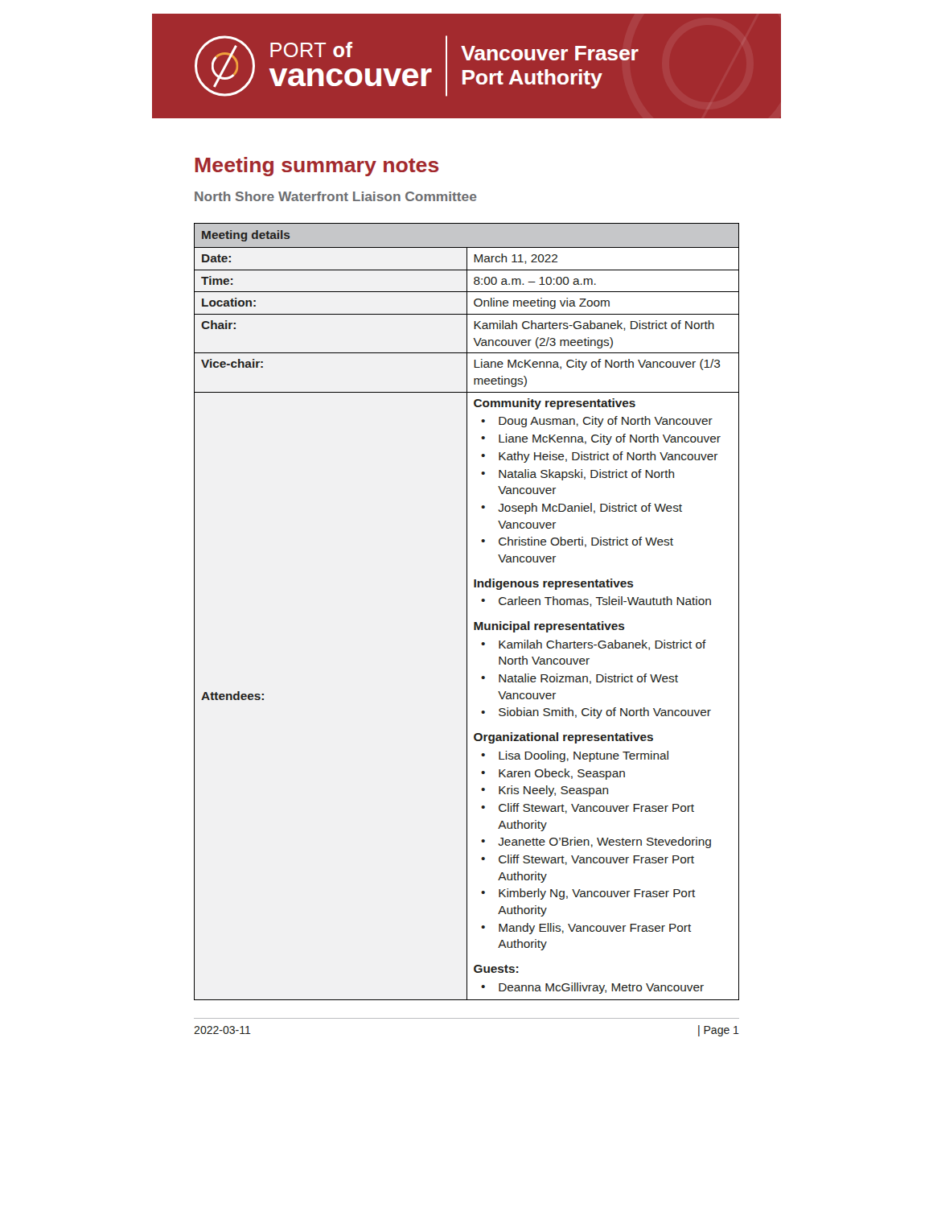PORT of
vancouver
Vancouver Fraser
Port Authority
Meeting summary notes
North Shore Waterfront Liaison Committee
| Meeting details |
| --- |
| Date: | March 11, 2022 |
| Time: | 8:00 a.m. – 10:00 a.m. |
| Location: | Online meeting via Zoom |
| Chair: | Kamilah Charters-Gabanek, District of North Vancouver (2/3 meetings) |
| Vice-chair: | Liane McKenna, City of North Vancouver (1/3 meetings) |
| Attendees: | Community representatives Doug Ausman, City of North Vancouver Liane McKenna, City of North Vancouver Kathy Heise, District of North Vancouver Natalia Skapski, District of North Vancouver Joseph McDaniel, District of West Vancouver Christine Oberti, District of West Vancouver Indigenous representatives Carleen Thomas, Tsleil-Waututh Nation Municipal representatives Kamilah Charters-Gabanek, District of North Vancouver Natalie Roizman, District of West Vancouver Siobian Smith, City of North Vancouver Organizational representatives Lisa Dooling, Neptune Terminal Karen Obeck, Seaspan Kris Neely, Seaspan Cliff Stewart, Vancouver Fraser Port Authority Jeanette O’Brien, Western Stevedoring Cliff Stewart, Vancouver Fraser Port Authority Kimberly Ng, Vancouver Fraser Port Authority Mandy Ellis, Vancouver Fraser Port Authority Guests: Deanna McGillivray, Metro Vancouver |
2022-03-11 | Page 1